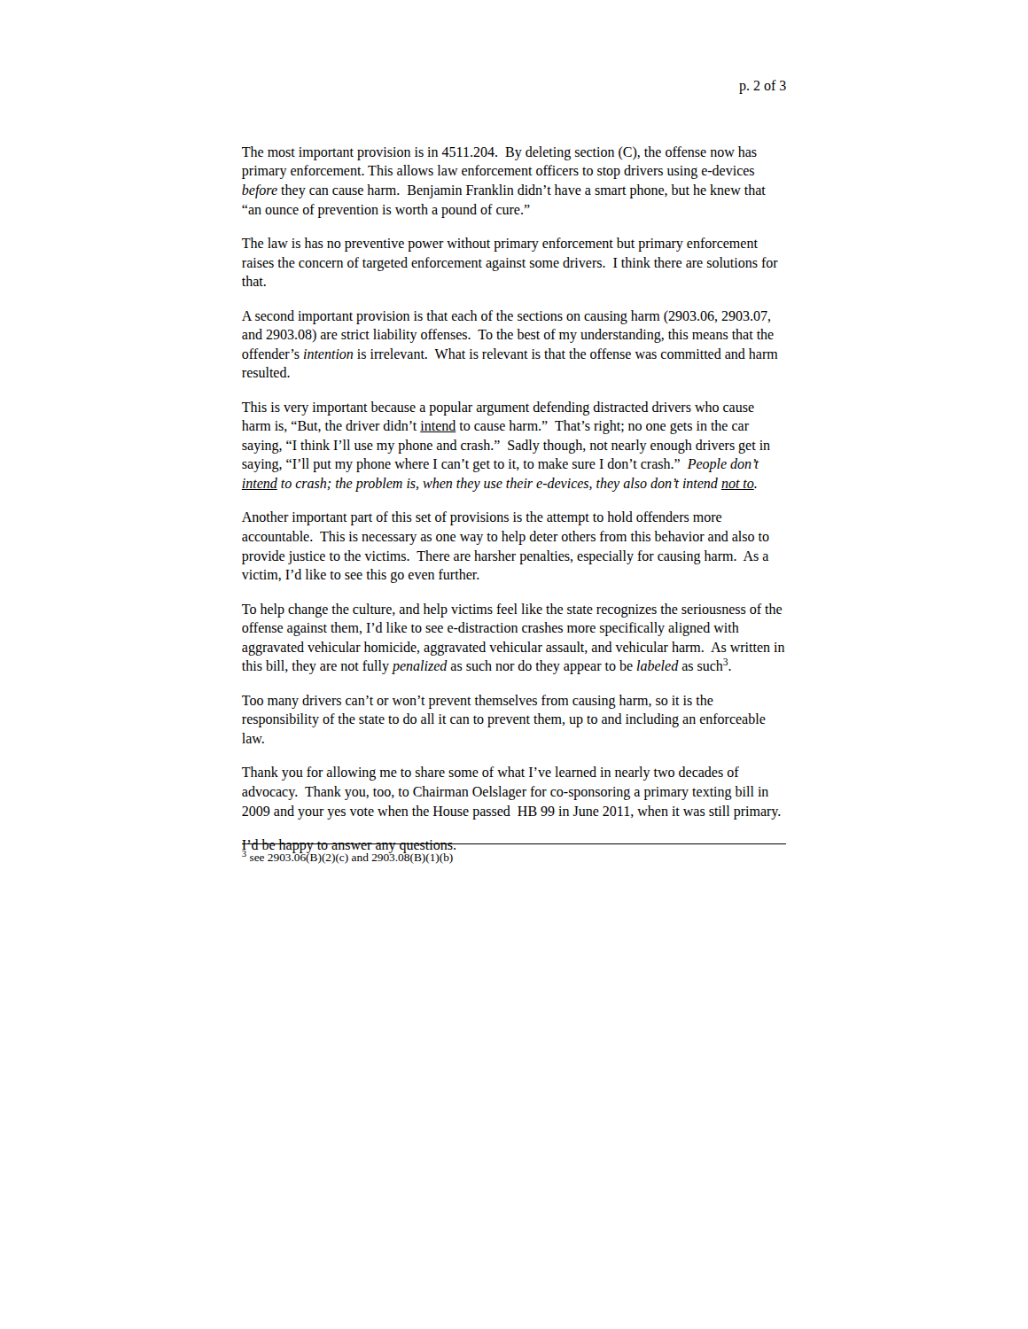p. 2 of 3
The most important provision is in 4511.204. By deleting section (C), the offense now has primary enforcement. This allows law enforcement officers to stop drivers using e-devices before they can cause harm. Benjamin Franklin didn’t have a smart phone, but he knew that “an ounce of prevention is worth a pound of cure.”
The law is has no preventive power without primary enforcement but primary enforcement raises the concern of targeted enforcement against some drivers. I think there are solutions for that.
A second important provision is that each of the sections on causing harm (2903.06, 2903.07, and 2903.08) are strict liability offenses. To the best of my understanding, this means that the offender’s intention is irrelevant. What is relevant is that the offense was committed and harm resulted.
This is very important because a popular argument defending distracted drivers who cause harm is, “But, the driver didn’t intend to cause harm.” That’s right; no one gets in the car saying, “I think I’ll use my phone and crash.” Sadly though, not nearly enough drivers get in saying, “I’ll put my phone where I can’t get to it, to make sure I don’t crash.” People don’t intend to crash; the problem is, when they use their e-devices, they also don’t intend not to.
Another important part of this set of provisions is the attempt to hold offenders more accountable. This is necessary as one way to help deter others from this behavior and also to provide justice to the victims. There are harsher penalties, especially for causing harm. As a victim, I’d like to see this go even further.
To help change the culture, and help victims feel like the state recognizes the seriousness of the offense against them, I’d like to see e-distraction crashes more specifically aligned with aggravated vehicular homicide, aggravated vehicular assault, and vehicular harm. As written in this bill, they are not fully penalized as such nor do they appear to be labeled as such3.
Too many drivers can’t or won’t prevent themselves from causing harm, so it is the responsibility of the state to do all it can to prevent them, up to and including an enforceable law.
Thank you for allowing me to share some of what I’ve learned in nearly two decades of advocacy. Thank you, too, to Chairman Oelslager for co-sponsoring a primary texting bill in 2009 and your yes vote when the House passed HB 99 in June 2011, when it was still primary.
I’d be happy to answer any questions.
3 see 2903.06(B)(2)(c) and 2903.08(B)(1)(b)